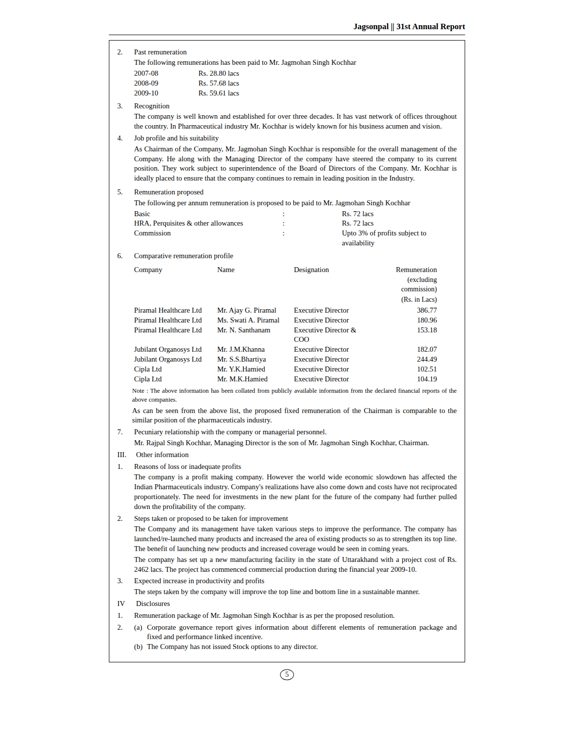Jagsonpal || 31st Annual Report
2.
Past remuneration
The following remunerations has been paid to Mr. Jagmohan Singh Kochhar
2007-08
Rs. 28.80 lacs
2008-09
Rs. 57.68 lacs
2009-10
Rs. 59.61 lacs
3.
Recognition
The company is well known and established for over three decades. It has vast network of offices throughout the country. In Pharmaceutical industry Mr. Kochhar is widely known for his business acumen and vision.
4.
Job profile and his suitability
As Chairman of the Company, Mr. Jagmohan Singh Kochhar is responsible for the overall management of the Company. He along with the Managing Director of the company have steered the company to its current position. They work subject to superintendence of the Board of Directors of the Company. Mr. Kochhar is ideally placed to ensure that the company continues to remain in leading position in the Industry.
5.
Remuneration proposed
The following per annum remuneration is proposed to be paid to Mr. Jagmohan Singh Kochhar
Basic
:
Rs. 72 lacs
HRA, Perquisites & other allowances
:
Rs. 72 lacs
Commission
:
Upto 3% of profits subject to availability
6.
Comparative remuneration profile
| Company | Name | Designation | Remuneration |
| --- | --- | --- | --- |
| | | | (excluding commission) |
| | | | (Rs. in Lacs) |
| Piramal Healthcare Ltd | Mr. Ajay G. Piramal | Executive Director | 386.77 |
| Piramal Healthcare Ltd | Ms. Swati A. Piramal | Executive Director | 180.96 |
| Piramal Healthcare Ltd | Mr. N. Santhanam | Executive Director & COO | 153.18 |
| Jubilant Organosys Ltd | Mr. J.M.Khanna | Executive Director | 182.07 |
| Jubilant Organosys Ltd | Mr. S.S.Bhartiya | Executive Director | 244.49 |
| Cipla Ltd | Mr. Y.K.Hamied | Executive Director | 102.51 |
| Cipla Ltd | Mr. M.K.Hamied | Executive Director | 104.19 |
Note : The above information has been collated from publicly available information from the declared financial reports of the above companies.
As can be seen from the above list, the proposed fixed remuneration of the Chairman is comparable to the similar position of the pharmaceuticals industry.
7.
Pecuniary relationship with the company or managerial personnel.
Mr. Rajpal Singh Kochhar, Managing Director is the son of Mr. Jagmohan Singh Kochhar, Chairman.
III.
Other information
1.
Reasons of loss or inadequate profits
The company is a profit making company. However the world wide economic slowdown has affected the Indian Pharmaceuticals industry. Company's realizations have also come down and costs have not reciprocated proportionately. The need for investments in the new plant for the future of the company had further pulled down the profitability of the company.
2.
Steps taken or proposed to be taken for improvement
The Company and its management have taken various steps to improve the performance. The company has launched/re-launched many products and increased the area of existing products so as to strengthen its top line. The benefit of launching new products and increased coverage would be seen in coming years.
The company has set up a new manufacturing facility in the state of Uttarakhand with a project cost of Rs. 2462 lacs. The project has commenced commercial production during the financial year 2009-10.
3.
Expected increase in productivity and profits
The steps taken by the company will improve the top line and bottom line in a sustainable manner.
IV
Disclosures
1.
Remuneration package of Mr. Jagmohan Singh Kochhar is as per the proposed resolution.
2.
(a)
Corporate governance report gives information about different elements of remuneration package and fixed and performance linked incentive.
(b)
The Company has not issued Stock options to any director.
5